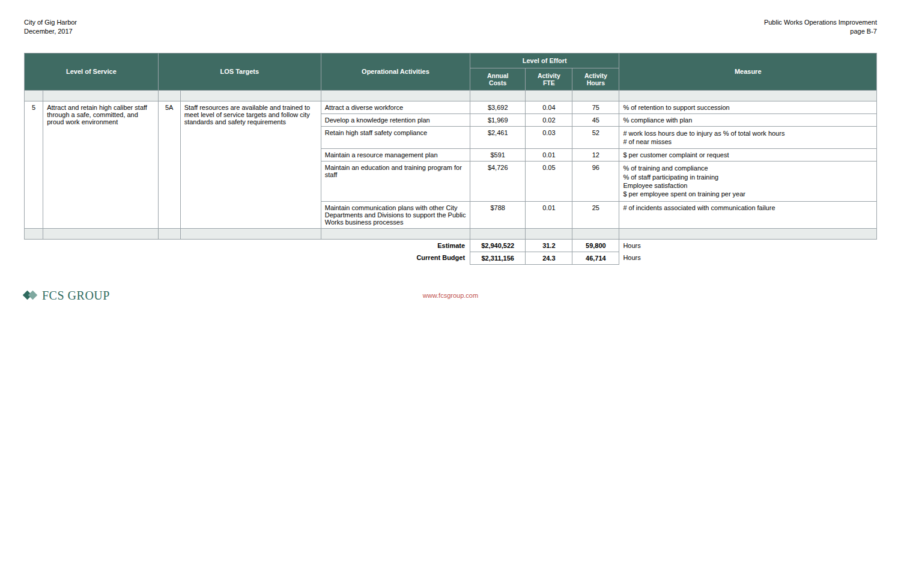City of Gig Harbor
December, 2017
Public Works Operations Improvement
page B-7
| Level of Service | LOS Targets | Operational Activities | Level of Effort | Measure |
| --- | --- | --- | --- | --- |
| Annual Costs | Activity FTE | Activity Hours |
| 5 | Attract and retain high caliber staff through a safe, committed, and proud work environment | 5A | Staff resources are available and trained to meet level of service targets and follow city standards and safety requirements | Attract a diverse workforce | $3,692 | 0.04 | 75 | % of retention to support succession |
| Develop a knowledge retention plan | $1,969 | 0.02 | 45 | % compliance with plan |
| Retain high staff safety compliance | $2,461 | 0.03 | 52 | # work loss hours due to injury as % of total work hours # of near misses |
| Maintain a resource management plan | $591 | 0.01 | 12 | $ per customer complaint or request |
| Maintain an education and training program for staff | $4,726 | 0.05 | 96 | % of training and compliance % of staff participating in training Employee satisfaction $ per employee spent on training per year |
| Maintain communication plans with other City Departments and Divisions to support the Public Works business processes | $788 | 0.01 | 25 | # of incidents associated with communication failure |
| Estimate | $2,940,522 | 31.2 | 59,800 | Hours |
| Current Budget | $2,311,156 | 24.3 | 46,714 | Hours |
FCS GROUP
www.fcsgroup.com